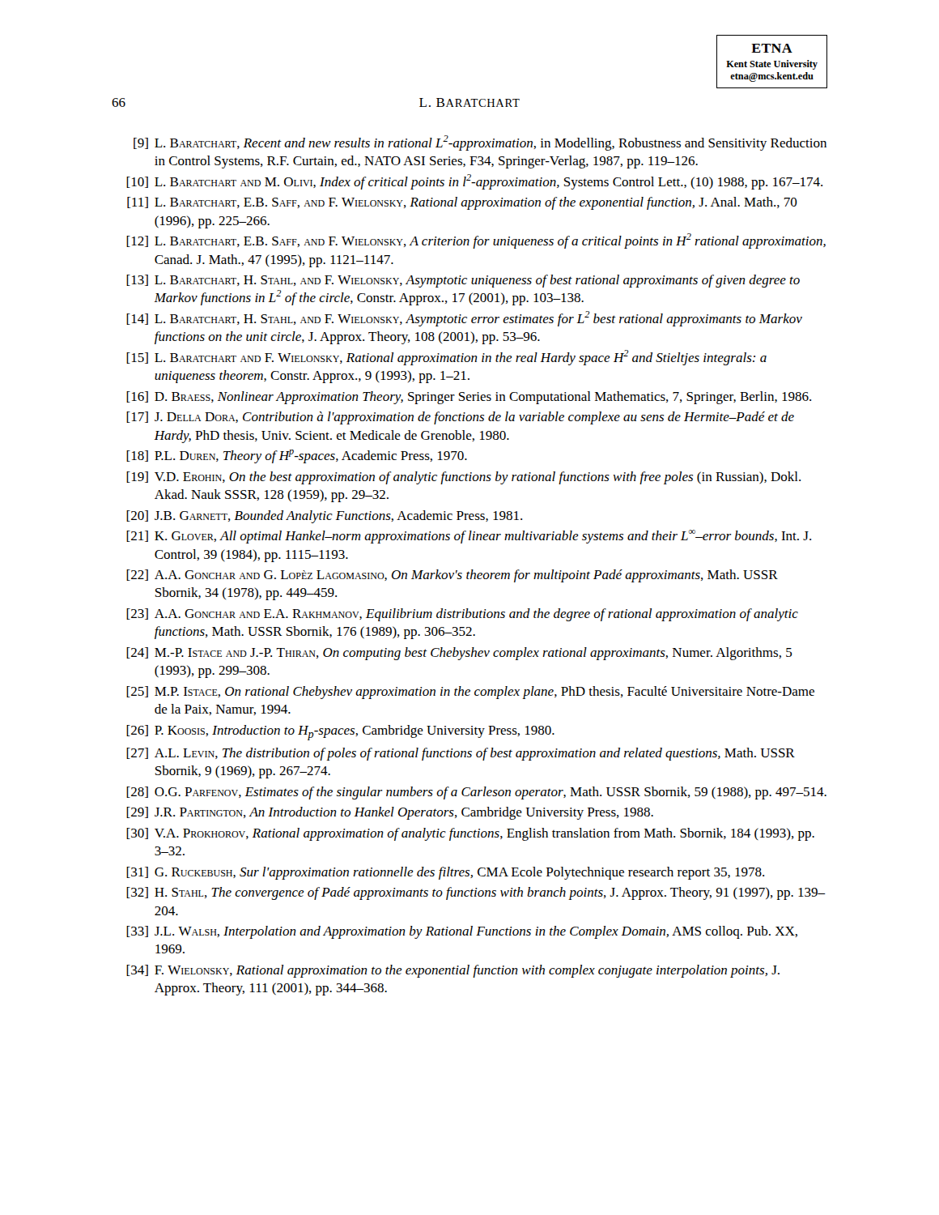ETNA Kent State University etna@mcs.kent.edu
66 L. BARATCHART
[9] L. Baratchart, Recent and new results in rational L2-approximation, in Modelling, Robustness and Sensitivity Reduction in Control Systems, R.F. Curtain, ed., NATO ASI Series, F34, Springer-Verlag, 1987, pp. 119–126.
[10] L. Baratchart and M. Olivi, Index of critical points in l2-approximation, Systems Control Lett., (10) 1988, pp. 167–174.
[11] L. Baratchart, E.B. Saff, and F. Wielonsky, Rational approximation of the exponential function, J. Anal. Math., 70 (1996), pp. 225–266.
[12] L. Baratchart, E.B. Saff, and F. Wielonsky, A criterion for uniqueness of a critical points in H2 rational approximation, Canad. J. Math., 47 (1995), pp. 1121–1147.
[13] L. Baratchart, H. Stahl, and F. Wielonsky, Asymptotic uniqueness of best rational approximants of given degree to Markov functions in L2 of the circle, Constr. Approx., 17 (2001), pp. 103–138.
[14] L. Baratchart, H. Stahl, and F. Wielonsky, Asymptotic error estimates for L2 best rational approximants to Markov functions on the unit circle, J. Approx. Theory, 108 (2001), pp. 53–96.
[15] L. Baratchart and F. Wielonsky, Rational approximation in the real Hardy space H2 and Stieltjes integrals: a uniqueness theorem, Constr. Approx., 9 (1993), pp. 1–21.
[16] D. Braess, Nonlinear Approximation Theory, Springer Series in Computational Mathematics, 7, Springer, Berlin, 1986.
[17] J. Della Dora, Contribution à l'approximation de fonctions de la variable complexe au sens de Hermite–Padé et de Hardy, PhD thesis, Univ. Scient. et Medicale de Grenoble, 1980.
[18] P.L. Duren, Theory of Hp-spaces, Academic Press, 1970.
[19] V.D. Erohin, On the best approximation of analytic functions by rational functions with free poles (in Russian), Dokl. Akad. Nauk SSSR, 128 (1959), pp. 29–32.
[20] J.B. Garnett, Bounded Analytic Functions, Academic Press, 1981.
[21] K. Glover, All optimal Hankel–norm approximations of linear multivariable systems and their L∞–error bounds, Int. J. Control, 39 (1984), pp. 1115–1193.
[22] A.A. Gonchar and G. Lopèz Lagomasino, On Markov's theorem for multipoint Padé approximants, Math. USSR Sbornik, 34 (1978), pp. 449–459.
[23] A.A. Gonchar and E.A. Rakhmanov, Equilibrium distributions and the degree of rational approximation of analytic functions, Math. USSR Sbornik, 176 (1989), pp. 306–352.
[24] M.-P. Istace and J.-P. Thiran, On computing best Chebyshev complex rational approximants, Numer. Algorithms, 5 (1993), pp. 299–308.
[25] M.P. Istace, On rational Chebyshev approximation in the complex plane, PhD thesis, Faculté Universitaire Notre-Dame de la Paix, Namur, 1994.
[26] P. Koosis, Introduction to Hp-spaces, Cambridge University Press, 1980.
[27] A.L. Levin, The distribution of poles of rational functions of best approximation and related questions, Math. USSR Sbornik, 9 (1969), pp. 267–274.
[28] O.G. Parfenov, Estimates of the singular numbers of a Carleson operator, Math. USSR Sbornik, 59 (1988), pp. 497–514.
[29] J.R. Partington, An Introduction to Hankel Operators, Cambridge University Press, 1988.
[30] V.A. Prokhorov, Rational approximation of analytic functions, English translation from Math. Sbornik, 184 (1993), pp. 3–32.
[31] G. Ruckebush, Sur l'approximation rationnelle des filtres, CMA Ecole Polytechnique research report 35, 1978.
[32] H. Stahl, The convergence of Padé approximants to functions with branch points, J. Approx. Theory, 91 (1997), pp. 139–204.
[33] J.L. Walsh, Interpolation and Approximation by Rational Functions in the Complex Domain, AMS colloq. Pub. XX, 1969.
[34] F. Wielonsky, Rational approximation to the exponential function with complex conjugate interpolation points, J. Approx. Theory, 111 (2001), pp. 344–368.